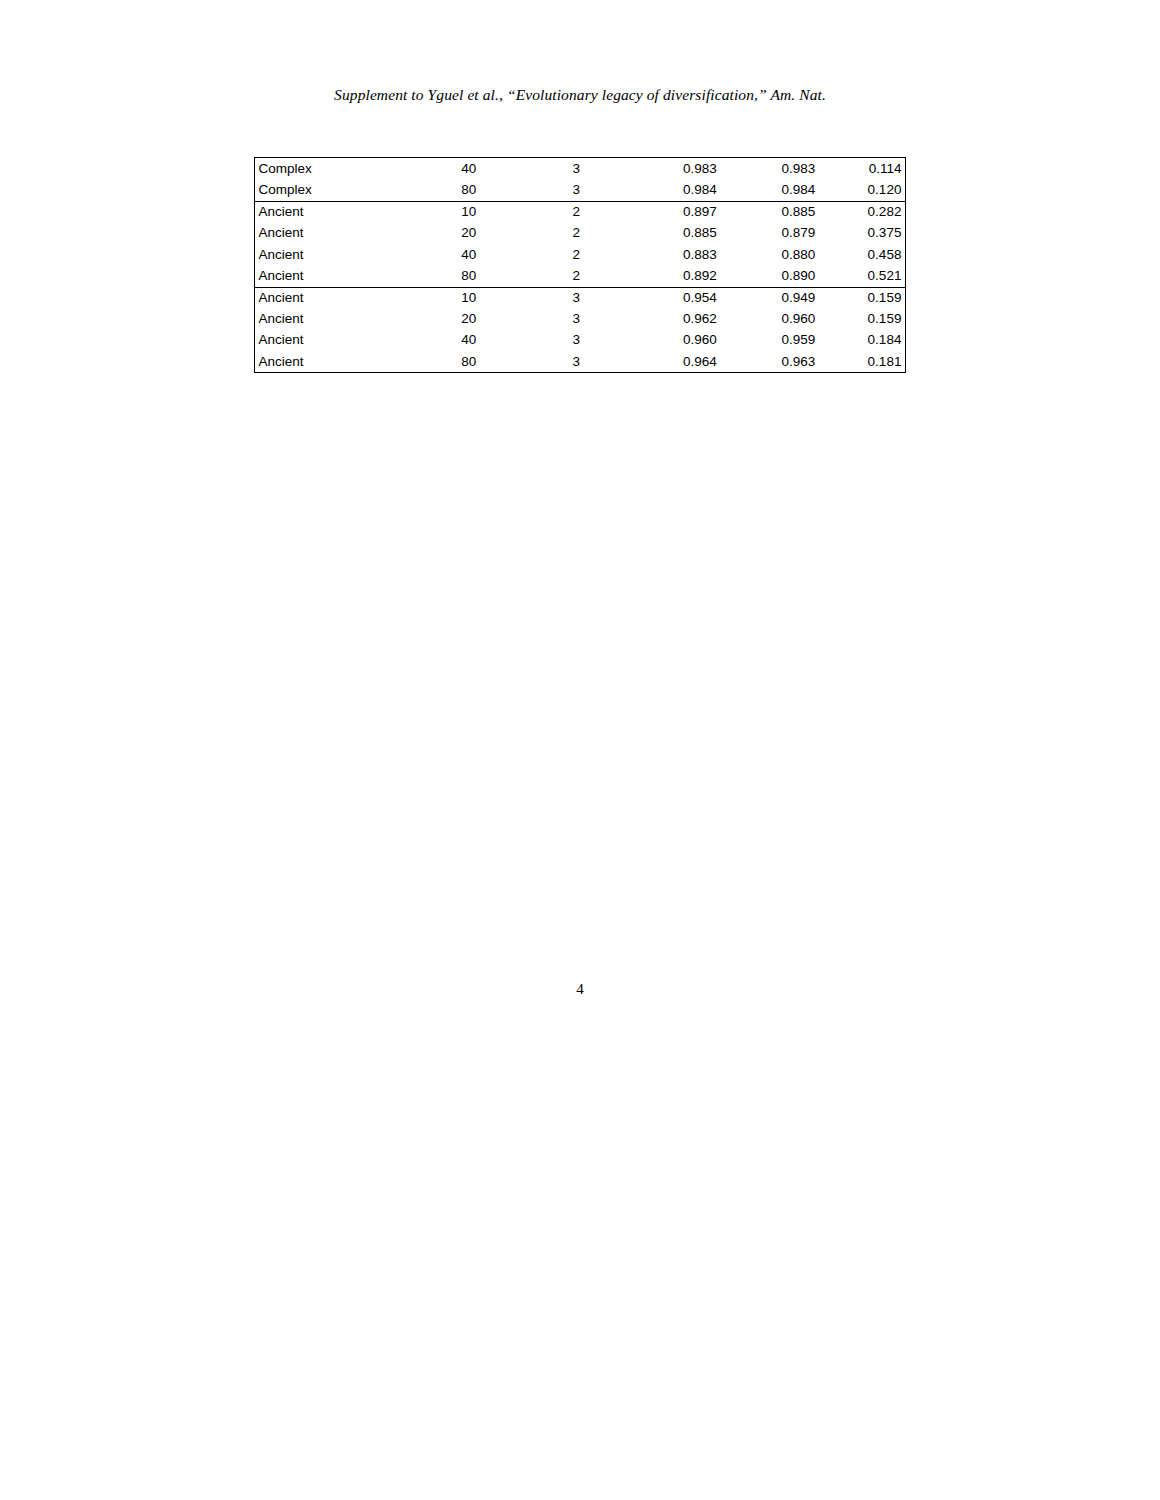Supplement to Yguel et al., “Evolutionary legacy of diversification,” Am. Nat.
| Complex | 40 | 3 | 0.983 | 0.983 | 0.114 |
| Complex | 80 | 3 | 0.984 | 0.984 | 0.120 |
| Ancient | 10 | 2 | 0.897 | 0.885 | 0.282 |
| Ancient | 20 | 2 | 0.885 | 0.879 | 0.375 |
| Ancient | 40 | 2 | 0.883 | 0.880 | 0.458 |
| Ancient | 80 | 2 | 0.892 | 0.890 | 0.521 |
| Ancient | 10 | 3 | 0.954 | 0.949 | 0.159 |
| Ancient | 20 | 3 | 0.962 | 0.960 | 0.159 |
| Ancient | 40 | 3 | 0.960 | 0.959 | 0.184 |
| Ancient | 80 | 3 | 0.964 | 0.963 | 0.181 |
4